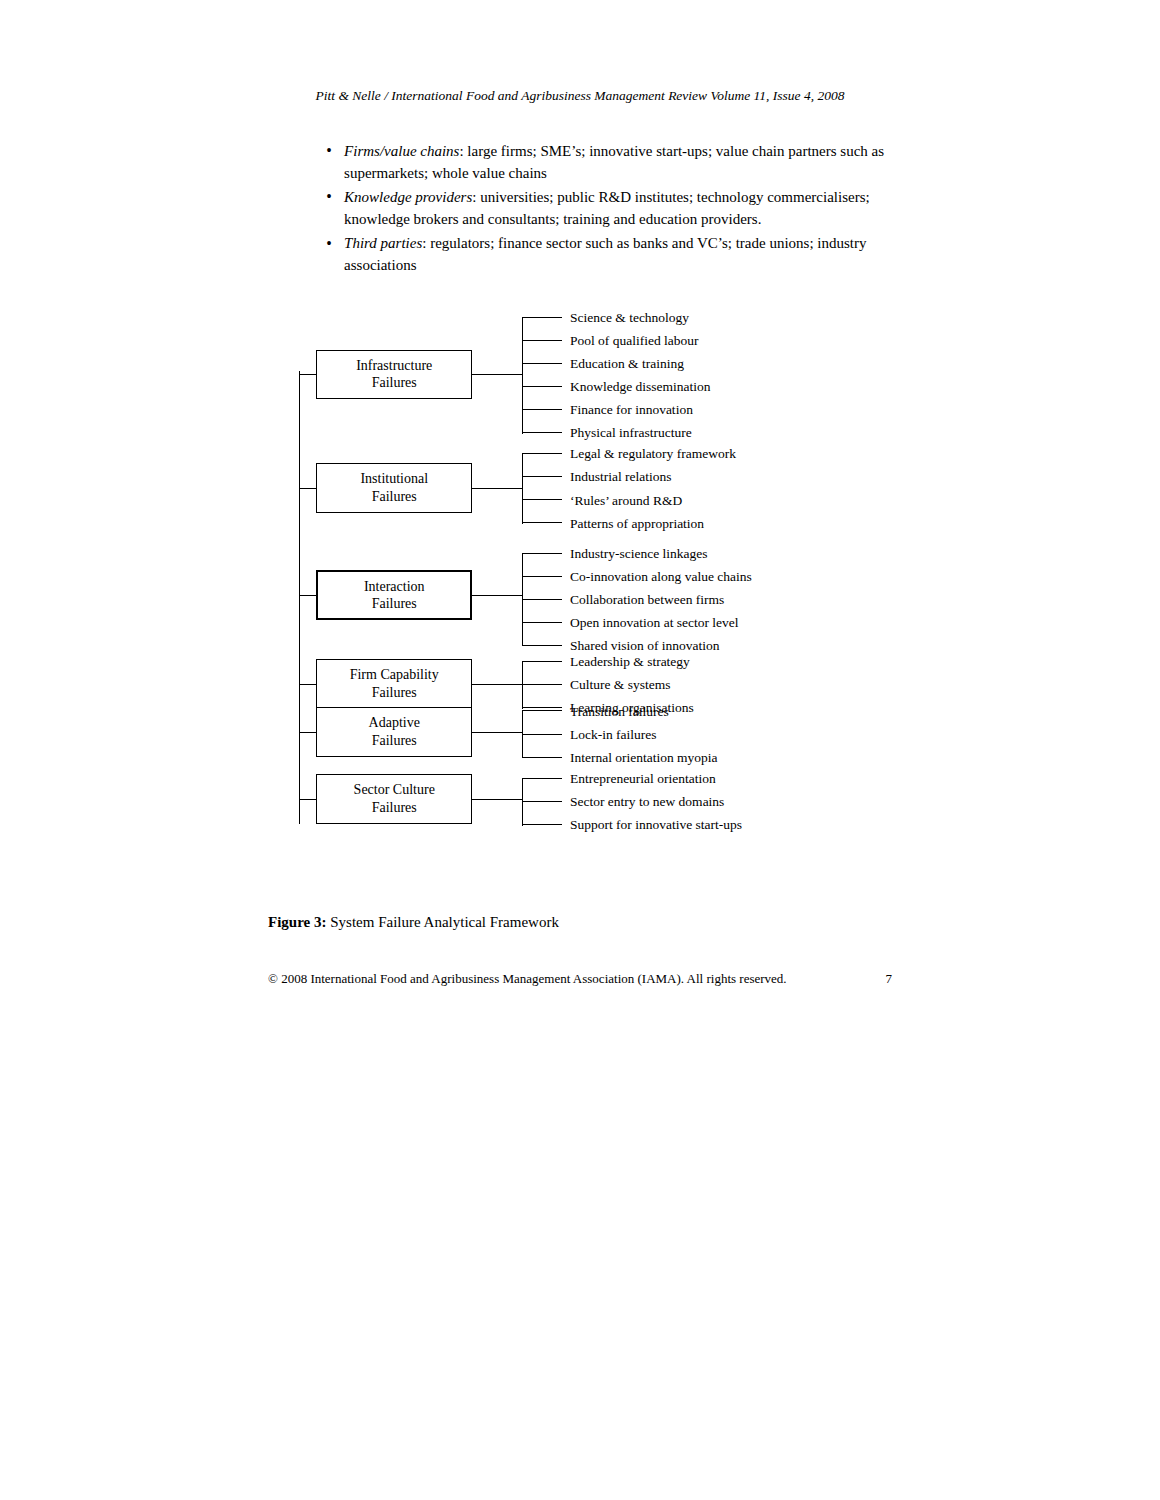Pitt & Nelle / International Food and Agribusiness Management Review Volume 11, Issue 4, 2008
Firms/value chains: large firms; SME’s; innovative start-ups; value chain partners such as supermarkets; whole value chains
Knowledge providers: universities; public R&D institutes; technology commercialisers; knowledge brokers and consultants; training and education providers.
Third parties: regulators; finance sector such as banks and VC’s; trade unions; industry associations
Infrastructure
Failures
Science & technology
Pool of qualified labour
Education & training
Knowledge dissemination
Finance for innovation
Physical infrastructure
Institutional
Failures
Legal & regulatory framework
Industrial relations
‘Rules’ around R&D
Patterns of appropriation
Interaction
Failures
Industry-science linkages
Co-innovation along value chains
Collaboration between firms
Open innovation at sector level
Shared vision of innovation
Firm Capability
Failures
Leadership & strategy
Culture & systems
Learning organisations
Adaptive
Failures
Transition failures
Lock-in failures
Internal orientation myopia
Sector Culture
Failures
Entrepreneurial orientation
Sector entry to new domains
Support for innovative start-ups
Figure 3: System Failure Analytical Framework
© 2008 International Food and Agribusiness Management Association (IAMA). All rights reserved.
7